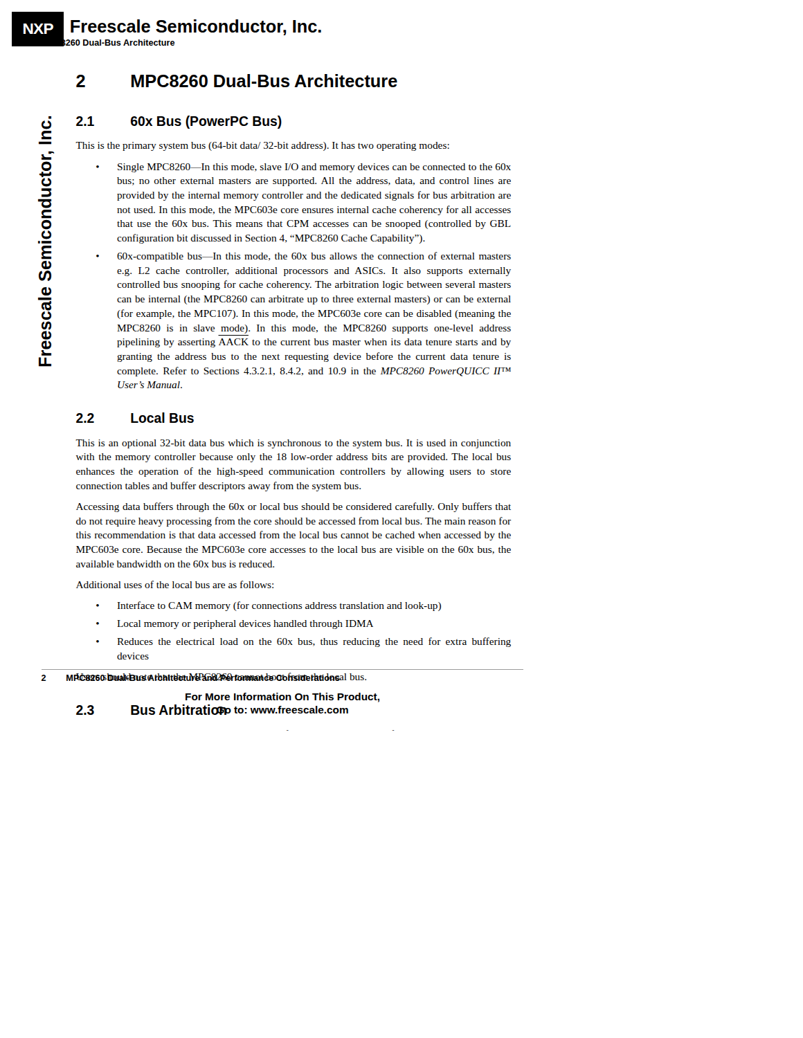NXP
Freescale Semiconductor, Inc.
MPC8260 Dual-Bus Architecture
Freescale Semiconductor, Inc.
2 MPC8260 Dual-Bus Architecture
2.160x Bus (PowerPC Bus)
This is the primary system bus (64-bit data/ 32-bit address). It has two operating modes:
Single MPC8260—In this mode, slave I/O and memory devices can be connected to the 60x bus; no other external masters are supported. All the address, data, and control lines are provided by the internal memory controller and the dedicated signals for bus arbitration are not used. In this mode, the MPC603e core ensures internal cache coherency for all accesses that use the 60x bus. This means that CPM accesses can be snooped (controlled by GBL configuration bit discussed in Section 4, “MPC8260 Cache Capability”).
60x-compatible bus—In this mode, the 60x bus allows the connection of external masters e.g. L2 cache controller, additional processors and ASICs. It also supports externally controlled bus snooping for cache coherency. The arbitration logic between several masters can be internal (the MPC8260 can arbitrate up to three external masters) or can be external (for example, the MPC107). In this mode, the MPC603e core can be disabled (meaning the MPC8260 is in slave mode). In this mode, the MPC8260 supports one-level address pipelining by asserting AACK to the current bus master when its data tenure starts and by granting the address bus to the next requesting device before the current data tenure is complete. Refer to Sections 4.3.2.1, 8.4.2, and 10.9 in the MPC8260 PowerQUICC II™ User’s Manual.
2.2 Local Bus
This is an optional 32-bit data bus which is synchronous to the system bus. It is used in conjunction with the memory controller because only the 18 low-order address bits are provided. The local bus enhances the operation of the high-speed communication controllers by allowing users to store connection tables and buffer descriptors away from the system bus.
Accessing data buffers through the 60x or local bus should be considered carefully. Only buffers that do not require heavy processing from the core should be accessed from local bus. The main reason for this recommendation is that data accessed from the local bus cannot be cached when accessed by the MPC603e core. Because the MPC603e core accesses to the local bus are visible on the 60x bus, the available bandwidth on the 60x bus is reduced.
Additional uses of the local bus are as follows:
Interface to CAM memory (for connections address translation and look-up)
Local memory or peripheral devices handled through IDMA
Reduces the electrical load on the 60x bus, thus reducing the need for extra buffering devices
Users should note that the MPC8260 cannot boot from the local bus.
2.3 Bus Arbitration
The MPC8260 integrates two bus arbiters—one for the 60x bus and one for the local bus—as shown Figure 1.
60x-bus arbiter—Arbitrates between the internal bus masters and up to three external bus masters. The 60x-bus internal bus master can be either the MPC603e core and CPM (DMA block).
2 MPC8260 Dual-Bus Architecture and Performance Considerations
For More Information On This Product,
Go to: www.freescale.com